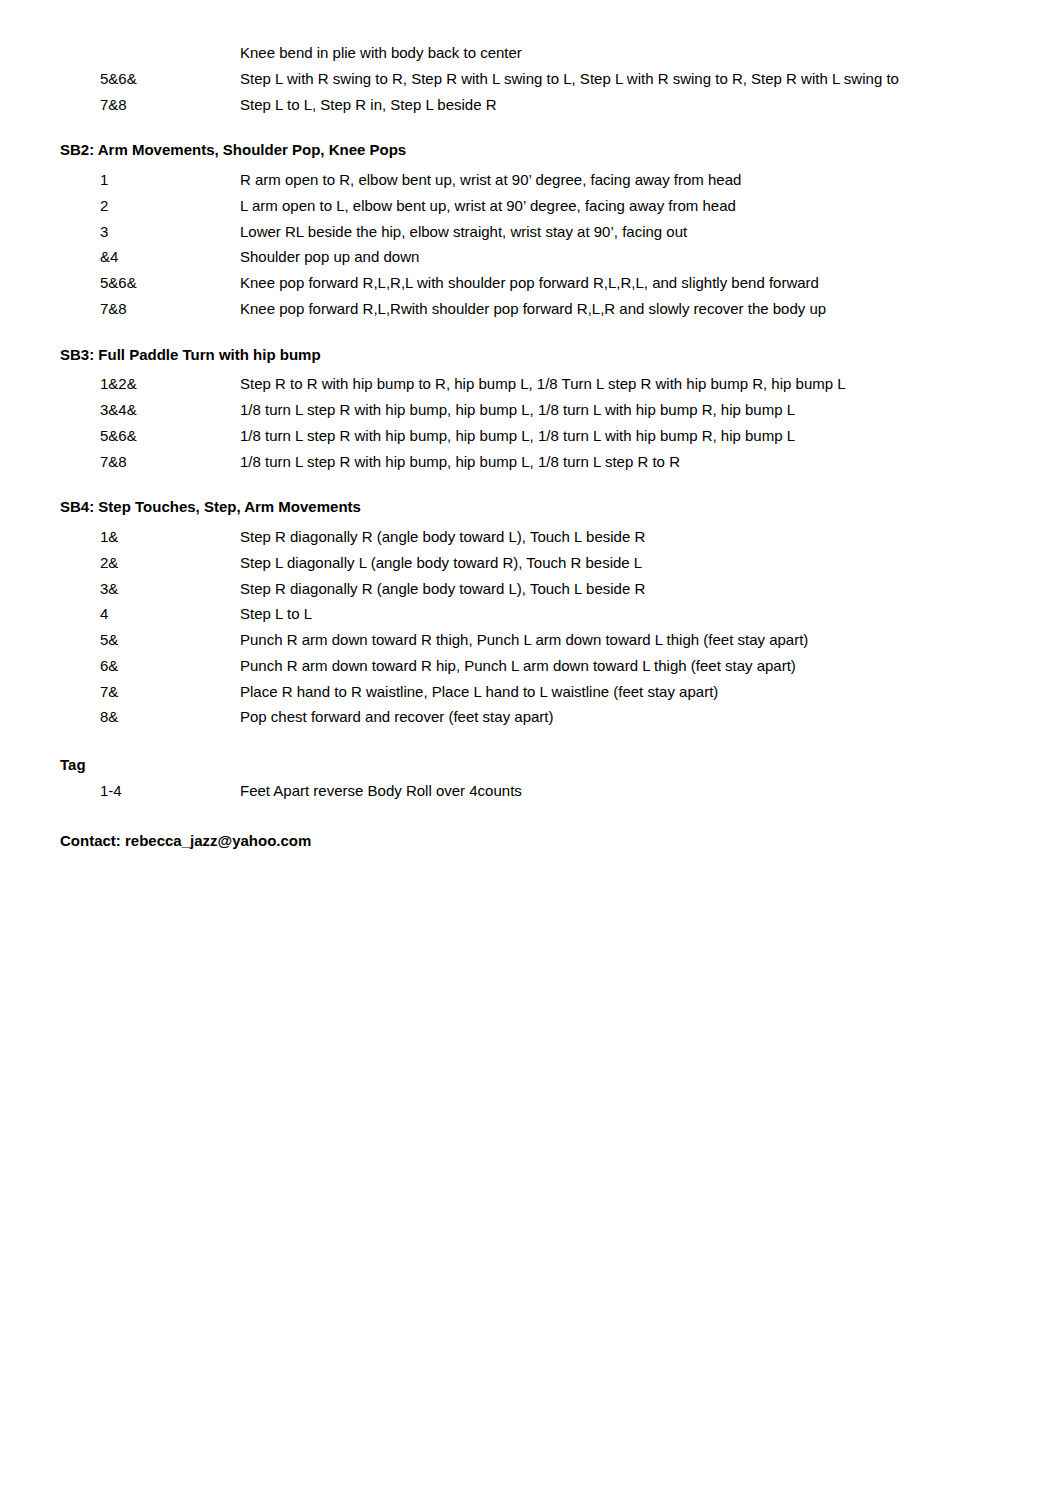| | Knee bend in plie with body back to center |
| 5&6& | Step L with R swing to R, Step R with L swing to L, Step L with R swing to R, Step R with L swing to |
| 7&8 | Step L to L, Step R in, Step L beside R |
SB2: Arm Movements, Shoulder Pop, Knee Pops
| 1 | R arm open to R, elbow bent up, wrist at 90’ degree, facing away from head |
| 2 | L arm open to L, elbow bent up, wrist at 90’ degree, facing away from head |
| 3 | Lower RL beside the hip, elbow straight, wrist stay at 90’, facing out |
| &4 | Shoulder pop up and down |
| 5&6& | Knee pop forward R,L,R,L with shoulder pop forward R,L,R,L, and slightly bend forward |
| 7&8 | Knee pop forward R,L,Rwith shoulder pop forward R,L,R and slowly recover the body up |
SB3: Full Paddle Turn with hip bump
| 1&2& | Step R to R with hip bump to R, hip bump L, 1/8 Turn L step R with hip bump R, hip bump L |
| 3&4& | 1/8 turn L step R with hip bump, hip bump L, 1/8 turn L with hip bump R, hip bump L |
| 5&6& | 1/8 turn L step R with hip bump, hip bump L, 1/8 turn L with hip bump R, hip bump L |
| 7&8 | 1/8 turn L step R with hip bump, hip bump L, 1/8 turn L step R to R |
SB4: Step Touches, Step, Arm Movements
| 1& | Step R diagonally R (angle body toward L), Touch L beside R |
| 2& | Step L diagonally L (angle body toward R), Touch R beside L |
| 3& | Step R diagonally R (angle body toward L), Touch L beside R |
| 4 | Step L to L |
| 5& | Punch R arm down toward R thigh, Punch L arm down toward L thigh (feet stay apart) |
| 6& | Punch R arm down toward R hip, Punch L arm down toward L thigh (feet stay apart) |
| 7& | Place R hand to R waistline, Place L hand to L waistline (feet stay apart) |
| 8& | Pop chest forward and recover (feet stay apart) |
Tag
| 1-4 | Feet Apart reverse Body Roll over 4counts |
Contact: rebecca_jazz@yahoo.com